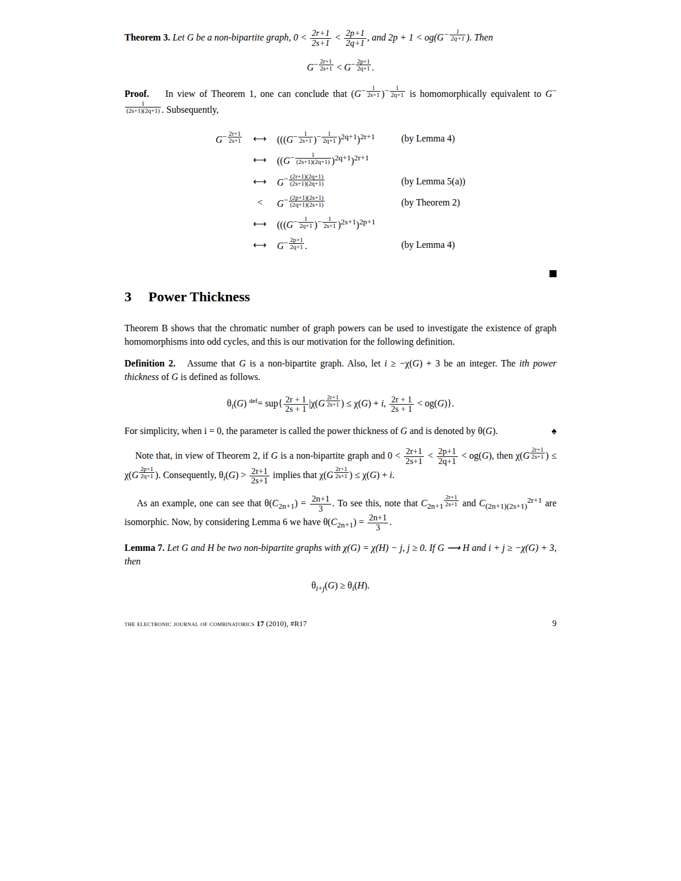Theorem 3. Let G be a non-bipartite graph, 0 < 2r+12s+1 < 2p+12q+1, and 2p + 1 < og(G−12q+1). Then
G−2r+12s+1 < G−2p+12q+1.
Proof. In view of Theorem 1, one can conclude that (G−12s+1)−12q+1 is homomorphically equivalent to G−1(2s+1)(2q+1). Subsequently,
| G − 2r+1 2s+1 | ⟷ | ((( G − 1 2s+1 ) − 1 2q+1 ) 2q+1 ) 2r+1 | (by Lemma 4) |
| | ⟷ | (( G − 1 (2s+1)(2q+1) ) 2q+1 ) 2r+1 | |
| | ⟷ | G − (2r+1)(2q+1) (2s+1)(2q+1) | (by Lemma 5(a)) |
| | < | G − (2p+1)(2s+1) (2q+1)(2s+1) | (by Theorem 2) |
| | ⟷ | ((( G − 1 2q+1 ) − 1 2s+1 ) 2s+1 ) 2p+1 | |
| | ⟷ | G − 2p+1 2q+1 . | (by Lemma 4) |
3 Power Thickness
Theorem B shows that the chromatic number of graph powers can be used to investigate the existence of graph homomorphisms into odd cycles, and this is our motivation for the following definition.
Definition 2. Assume that G is a non-bipartite graph. Also, let i ≥ −χ(G) + 3 be an integer. The ith power thickness of G is defined as follows.
θi(G) def= sup{2r + 12s + 1|χ(G2r+12s+1) ≤ χ(G) + i, 2r + 12s + 1 < og(G)}.
For simplicity, when i = 0, the parameter is called the power thickness of G and is denoted by θ(G). ♠
Note that, in view of Theorem 2, if G is a non-bipartite graph and 0 < 2r+12s+1 < 2p+12q+1 < og(G), then χ(G2r+12s+1) ≤ χ(G2p+12q+1). Consequently, θi(G) > 2r+12s+1 implies that χ(G2r+12s+1) ≤ χ(G) + i.
As an example, one can see that θ(C2n+1) = 2n+13. To see this, note that C2n+12r+12s+1 and C(2n+1)(2s+1)2r+1 are isomorphic. Now, by considering Lemma 6 we have θ(C2n+1) = 2n+13.
Lemma 7. Let G and H be two non-bipartite graphs with χ(G) = χ(H) − j, j ≥ 0. If G ⟶ H and i + j ≥ −χ(G) + 3, then
θi+j(G) ≥ θi(H).
the electronic journal of combinatorics 17 (2010), #R17 9